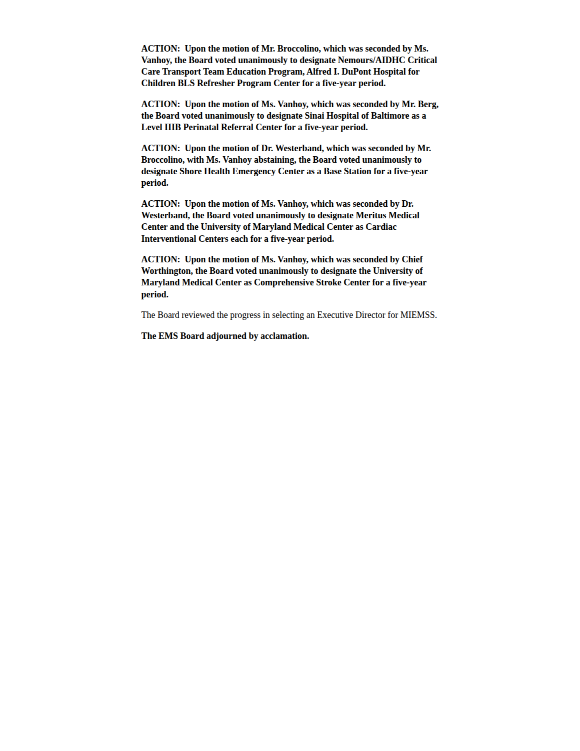ACTION: Upon the motion of Mr. Broccolino, which was seconded by Ms. Vanhoy, the Board voted unanimously to designate Nemours/AIDHC Critical Care Transport Team Education Program, Alfred I. DuPont Hospital for Children BLS Refresher Program Center for a five-year period.
ACTION: Upon the motion of Ms. Vanhoy, which was seconded by Mr. Berg, the Board voted unanimously to designate Sinai Hospital of Baltimore as a Level IIIB Perinatal Referral Center for a five-year period.
ACTION: Upon the motion of Dr. Westerband, which was seconded by Mr. Broccolino, with Ms. Vanhoy abstaining, the Board voted unanimously to designate Shore Health Emergency Center as a Base Station for a five-year period.
ACTION: Upon the motion of Ms. Vanhoy, which was seconded by Dr. Westerband, the Board voted unanimously to designate Meritus Medical Center and the University of Maryland Medical Center as Cardiac Interventional Centers each for a five-year period.
ACTION: Upon the motion of Ms. Vanhoy, which was seconded by Chief Worthington, the Board voted unanimously to designate the University of Maryland Medical Center as Comprehensive Stroke Center for a five-year period.
The Board reviewed the progress in selecting an Executive Director for MIEMSS.
The EMS Board adjourned by acclamation.